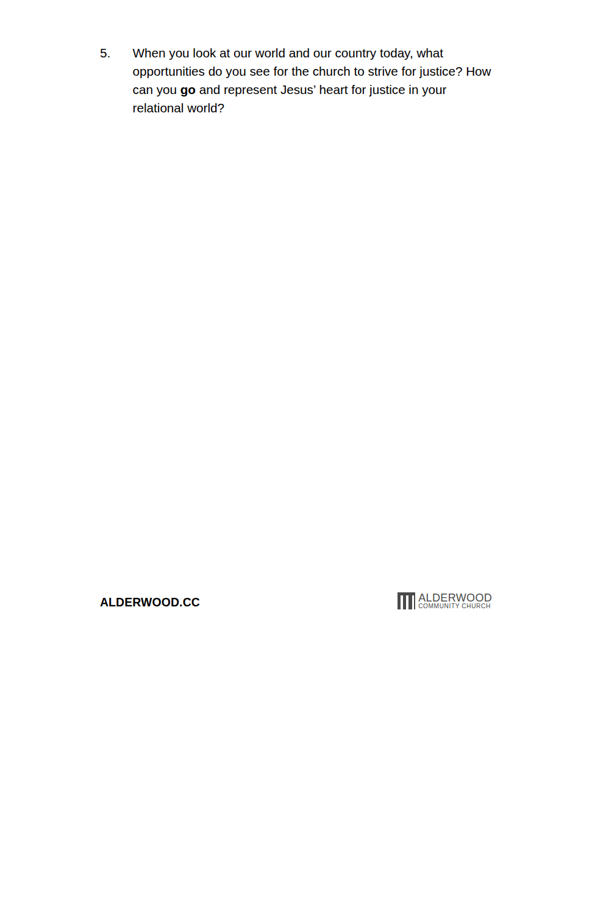5. When you look at our world and our country today, what opportunities do you see for the church to strive for justice? How can you go and represent Jesus’ heart for justice in your relational world?
ALDERWOOD.CC
ALDERWOOD COMMUNITY CHURCH